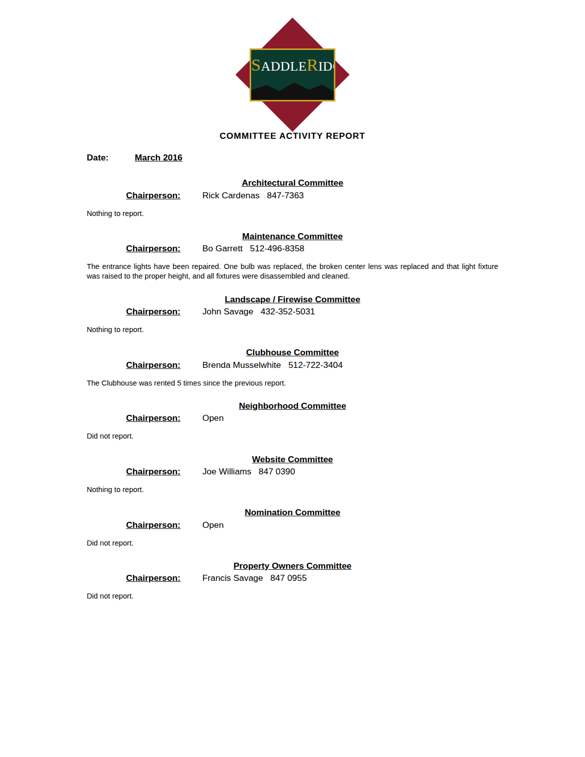SADDLERIDGE
COMMITTEE ACTIVITY REPORT
Date: March 2016
Architectural Committee
Chairperson: Rick Cardenas 847-7363
Nothing to report.
Maintenance Committee
Chairperson: Bo Garrett 512-496-8358
The entrance lights have been repaired. One bulb was replaced, the broken center lens was replaced and that light fixture was raised to the proper height, and all fixtures were disassembled and cleaned.
Landscape / Firewise Committee
Chairperson: John Savage 432-352-5031
Nothing to report.
Clubhouse Committee
Chairperson: Brenda Musselwhite 512-722-3404
The Clubhouse was rented 5 times since the previous report.
Neighborhood Committee
Chairperson: Open
Did not report.
Website Committee
Chairperson: Joe Williams 847 0390
Nothing to report.
Nomination Committee
Chairperson: Open
Did not report.
Property Owners Committee
Chairperson: Francis Savage 847 0955
Did not report.